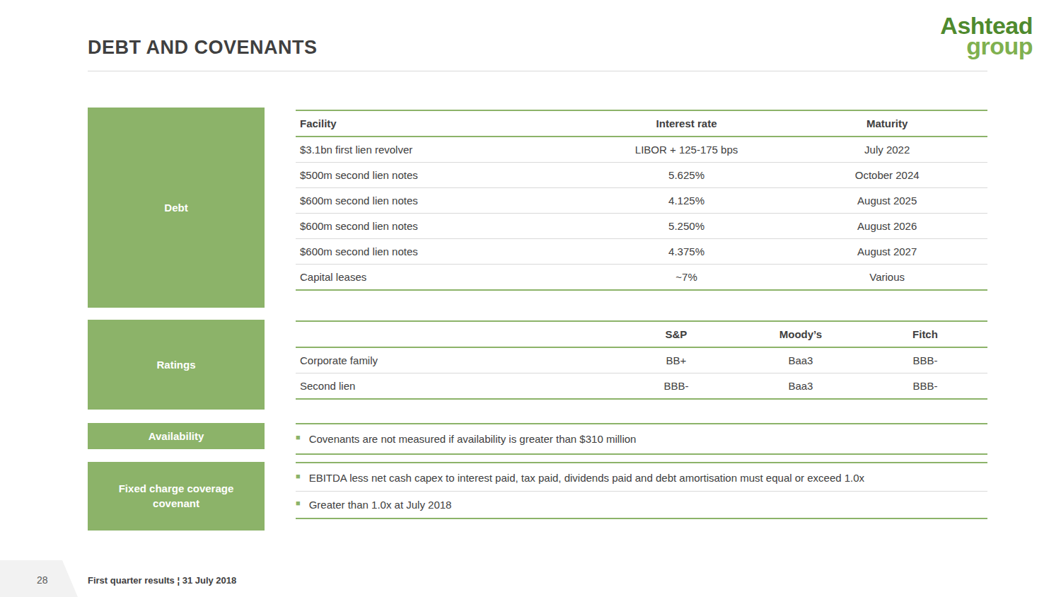DEBT AND COVENANTS
Ashtead
group
Debt
Ratings
Availability
Fixed charge coverage
covenant
| Facility | Interest rate | Maturity |
| --- | --- | --- |
| $3.1bn first lien revolver | LIBOR + 125-175 bps | July 2022 |
| $500m second lien notes | 5.625% | October 2024 |
| $600m second lien notes | 4.125% | August 2025 |
| $600m second lien notes | 5.250% | August 2026 |
| $600m second lien notes | 4.375% | August 2027 |
| Capital leases | ~7% | Various |
| | S&P | Moody’s | Fitch |
| --- | --- | --- | --- |
| Corporate family | BB+ | Baa3 | BBB- |
| Second lien | BBB- | Baa3 | BBB- |
■Covenants are not measured if availability is greater than $310 million
■EBITDA less net cash capex to interest paid, tax paid, dividends paid and debt amortisation must equal or exceed 1.0x
■Greater than 1.0x at July 2018
28
First quarter results ¦ 31 July 2018